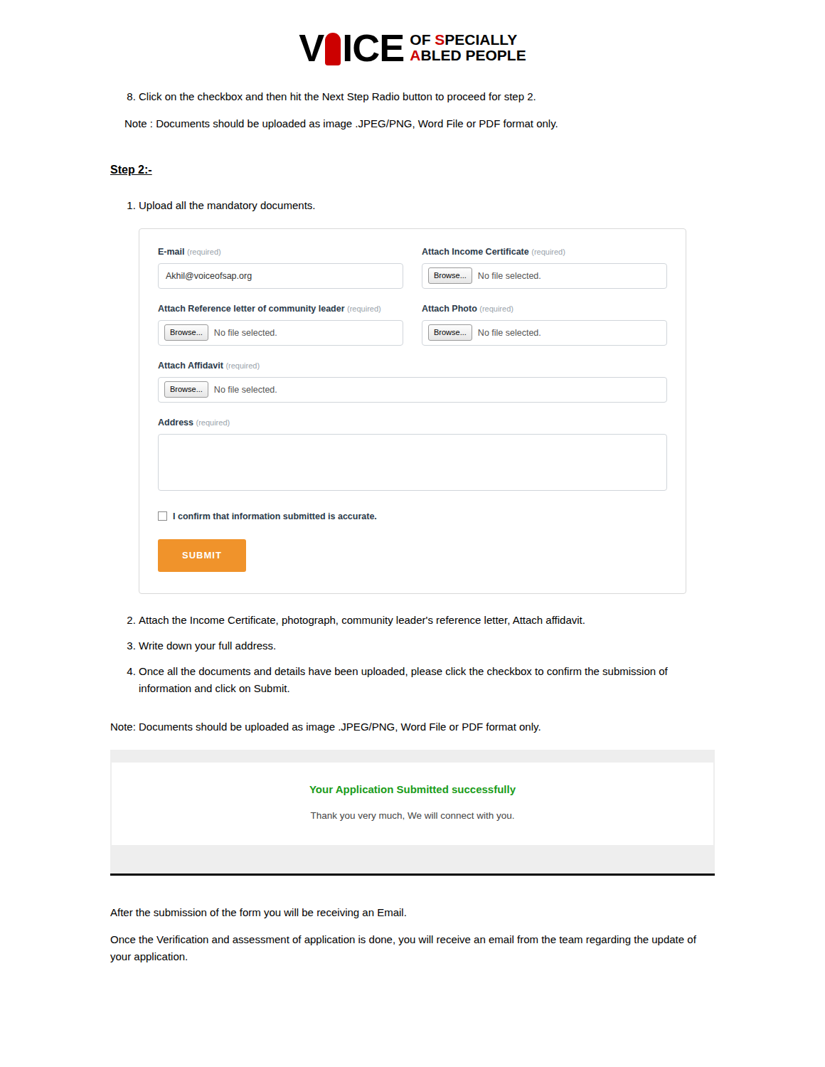V ICE OF SPECIALLY
ABLED PEOPLE
Click on the checkbox and then hit the Next Step Radio button to proceed for step 2.
Note : Documents should be uploaded as image .JPEG/PNG, Word File or PDF format only.
Step 2:-
Upload all the mandatory documents.
E-mail (required)
Akhil@voiceofsap.org
Attach Income Certificate (required)
Browse... No file selected.
Attach Reference letter of community leader (required)
Browse... No file selected.
Attach Photo (required)
Browse... No file selected.
Attach Affidavit (required)
Browse... No file selected.
Address (required)
I confirm that information submitted is accurate.
SUBMIT
Attach the Income Certificate, photograph, community leader's reference letter, Attach affidavit.
Write down your full address.
Once all the documents and details have been uploaded, please click the checkbox to confirm the submission of information and click on Submit.
Note: Documents should be uploaded as image .JPEG/PNG, Word File or PDF format only.
Your Application Submitted successfully
Thank you very much, We will connect with you.
After the submission of the form you will be receiving an Email.
Once the Verification and assessment of application is done, you will receive an email from the team regarding the update of your application.